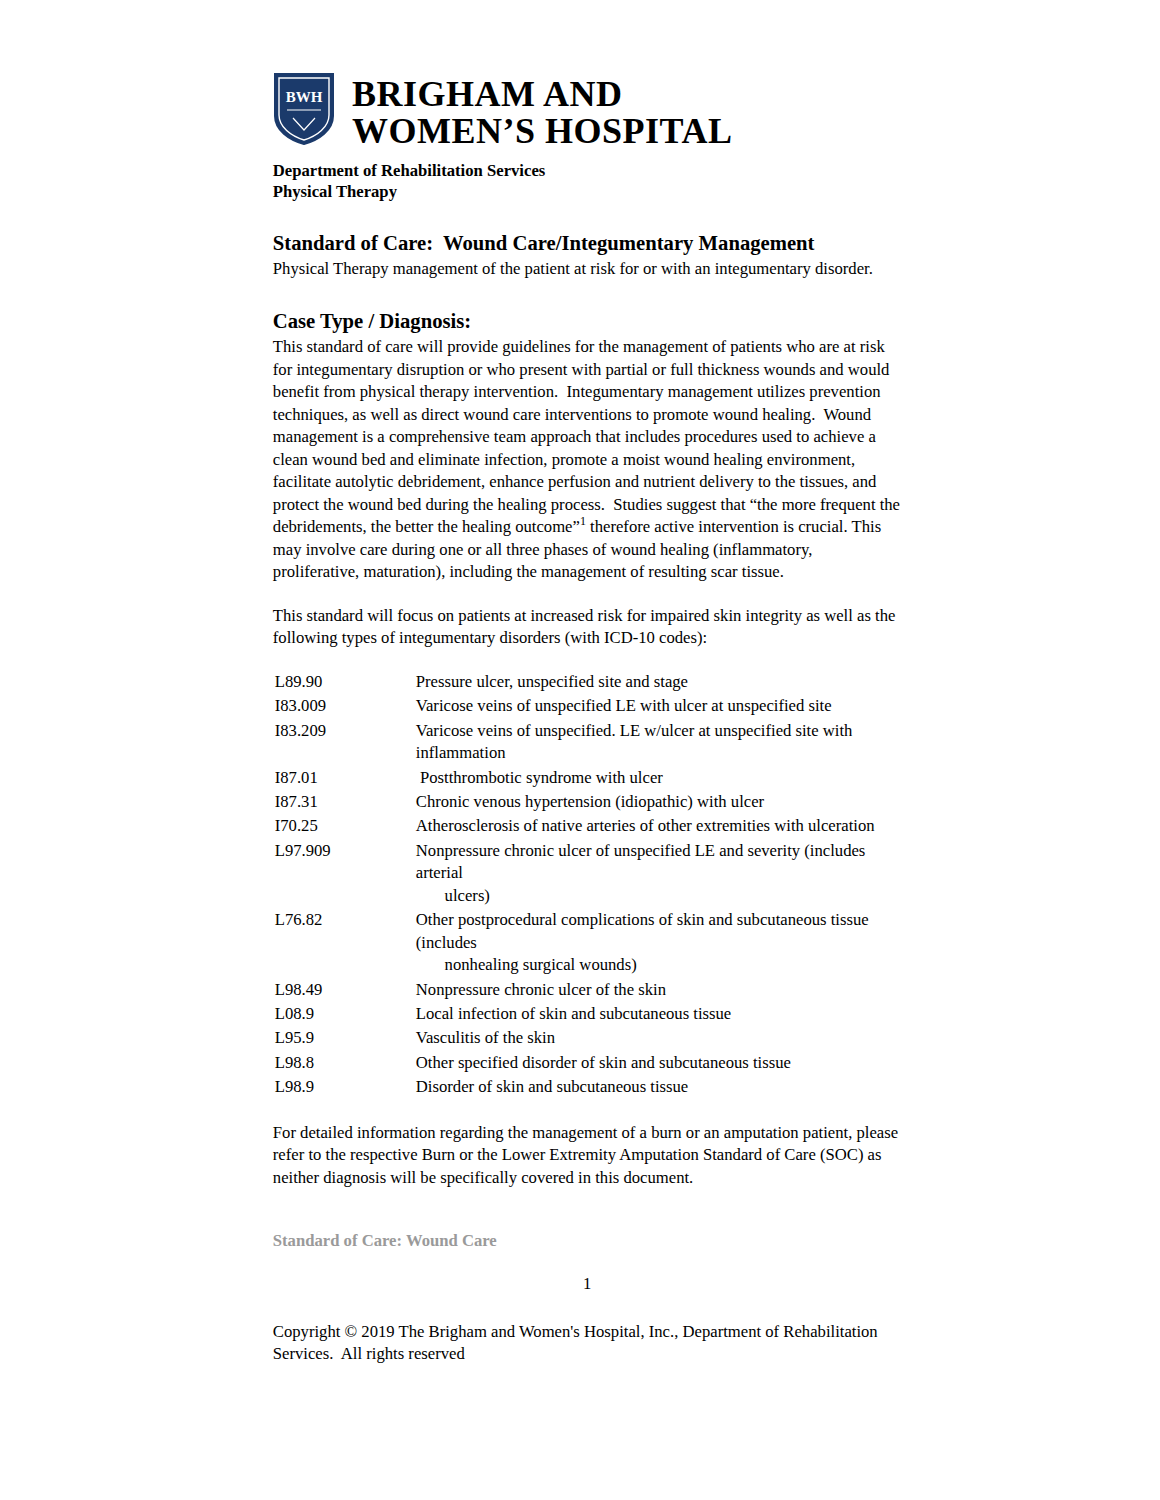BWH
BRIGHAM AND WOMEN’S HOSPITAL
Department of Rehabilitation Services
Physical Therapy
Standard of Care: Wound Care/Integumentary Management
Physical Therapy management of the patient at risk for or with an integumentary disorder.
Case Type / Diagnosis:
This standard of care will provide guidelines for the management of patients who are at risk for integumentary disruption or who present with partial or full thickness wounds and would benefit from physical therapy intervention. Integumentary management utilizes prevention techniques, as well as direct wound care interventions to promote wound healing. Wound management is a comprehensive team approach that includes procedures used to achieve a clean wound bed and eliminate infection, promote a moist wound healing environment, facilitate autolytic debridement, enhance perfusion and nutrient delivery to the tissues, and protect the wound bed during the healing process. Studies suggest that “the more frequent the debridements, the better the healing outcome”1 therefore active intervention is crucial. This may involve care during one or all three phases of wound healing (inflammatory, proliferative, maturation), including the management of resulting scar tissue.
This standard will focus on patients at increased risk for impaired skin integrity as well as the following types of integumentary disorders (with ICD-10 codes):
| L89.90 | Pressure ulcer, unspecified site and stage |
| I83.009 | Varicose veins of unspecified LE with ulcer at unspecified site |
| I83.209 | Varicose veins of unspecified. LE w/ulcer at unspecified site with inflammation |
| I87.01 | Postthrombotic syndrome with ulcer |
| I87.31 | Chronic venous hypertension (idiopathic) with ulcer |
| I70.25 | Atherosclerosis of native arteries of other extremities with ulceration |
| L97.909 | Nonpressure chronic ulcer of unspecified LE and severity (includes arterial ulcers) |
| L76.82 | Other postprocedural complications of skin and subcutaneous tissue (includes nonhealing surgical wounds) |
| L98.49 | Nonpressure chronic ulcer of the skin |
| L08.9 | Local infection of skin and subcutaneous tissue |
| L95.9 | Vasculitis of the skin |
| L98.8 | Other specified disorder of skin and subcutaneous tissue |
| L98.9 | Disorder of skin and subcutaneous tissue |
For detailed information regarding the management of a burn or an amputation patient, please refer to the respective Burn or the Lower Extremity Amputation Standard of Care (SOC) as neither diagnosis will be specifically covered in this document.
Standard of Care: Wound Care
1
Copyright © 2019 The Brigham and Women's Hospital, Inc., Department of Rehabilitation Services. All rights reserved